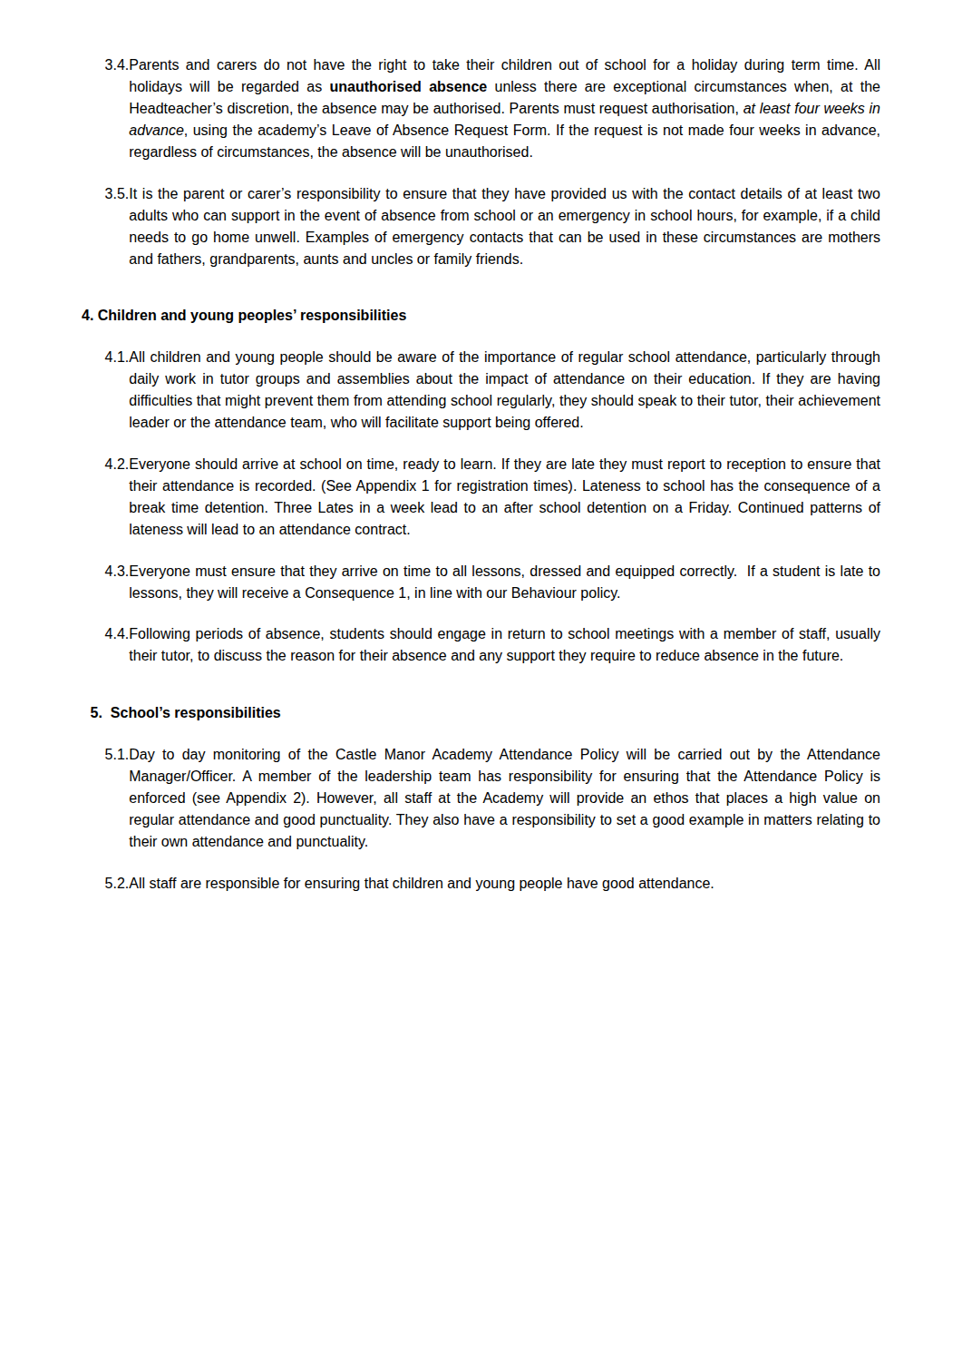3.4.
Parents and carers do not have the right to take their children out of school for a holiday during term time. All holidays will be regarded as unauthorised absence unless there are exceptional circumstances when, at the Headteacher’s discretion, the absence may be authorised. Parents must request authorisation, at least four weeks in advance, using the academy’s Leave of Absence Request Form. If the request is not made four weeks in advance, regardless of circumstances, the absence will be unauthorised.
3.5.
It is the parent or carer’s responsibility to ensure that they have provided us with the contact details of at least two adults who can support in the event of absence from school or an emergency in school hours, for example, if a child needs to go home unwell. Examples of emergency contacts that can be used in these circumstances are mothers and fathers, grandparents, aunts and uncles or family friends.
4. Children and young peoples’ responsibilities
4.1.
All children and young people should be aware of the importance of regular school attendance, particularly through daily work in tutor groups and assemblies about the impact of attendance on their education. If they are having difficulties that might prevent them from attending school regularly, they should speak to their tutor, their achievement leader or the attendance team, who will facilitate support being offered.
4.2.
Everyone should arrive at school on time, ready to learn. If they are late they must report to reception to ensure that their attendance is recorded. (See Appendix 1 for registration times). Lateness to school has the consequence of a break time detention. Three Lates in a week lead to an after school detention on a Friday. Continued patterns of lateness will lead to an attendance contract.
4.3.
Everyone must ensure that they arrive on time to all lessons, dressed and equipped correctly. If a student is late to lessons, they will receive a Consequence 1, in line with our Behaviour policy.
4.4.
Following periods of absence, students should engage in return to school meetings with a member of staff, usually their tutor, to discuss the reason for their absence and any support they require to reduce absence in the future.
5. School’s responsibilities
5.1.
Day to day monitoring of the Castle Manor Academy Attendance Policy will be carried out by the Attendance Manager/Officer. A member of the leadership team has responsibility for ensuring that the Attendance Policy is enforced (see Appendix 2). However, all staff at the Academy will provide an ethos that places a high value on regular attendance and good punctuality. They also have a responsibility to set a good example in matters relating to their own attendance and punctuality.
5.2.
All staff are responsible for ensuring that children and young people have good attendance.